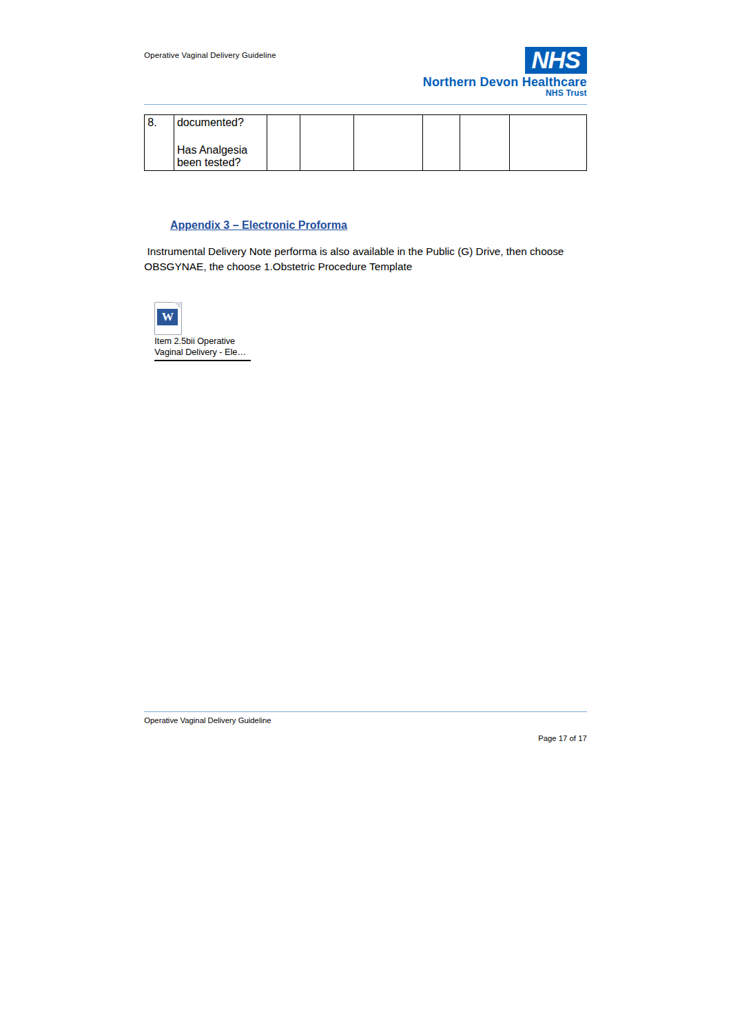Operative Vaginal Delivery Guideline
NHS
Northern Devon Healthcare
NHS Trust
| 8. | documented? Has Analgesia been tested? | | | | | | |
Appendix 3 – Electronic Proforma
Instrumental Delivery Note performa is also available in the Public (G) Drive, then choose OBSGYNAE, the choose 1.Obstetric Procedure Template
W
Item 2.5bii Operative Vaginal Delivery - Ele…
Operative Vaginal Delivery Guideline
Page 17 of 17